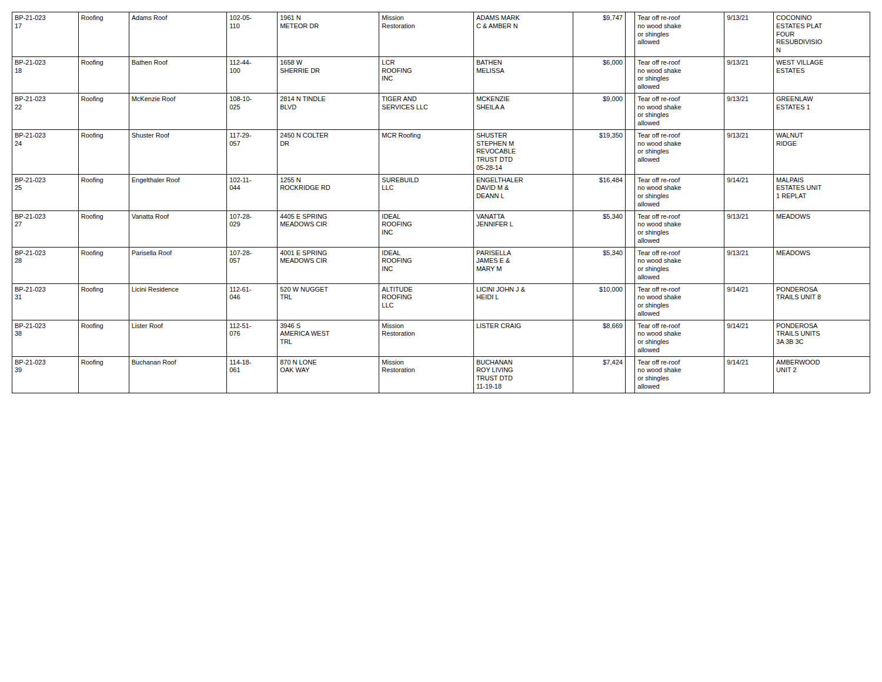| BP-21-023 17 | Roofing | Adams Roof | 102-05- 110 | 1961 N METEOR DR | Mission Restoration | ADAMS MARK C & AMBER N | $9,747 | | Tear off re-roof no wood shake or shingles allowed | 9/13/21 | COCONINO ESTATES PLAT FOUR RESUBDIVISIO N |
| BP-21-023 18 | Roofing | Bathen Roof | 112-44- 100 | 1658 W SHERRIE DR | LCR ROOFING INC | BATHEN MELISSA | $6,000 | | Tear off re-roof no wood shake or shingles allowed | 9/13/21 | WEST VILLAGE ESTATES |
| BP-21-023 22 | Roofing | McKenzie Roof | 108-10- 025 | 2814 N TINDLE BLVD | TIGER AND SERVICES LLC | MCKENZIE SHEILA A | $9,000 | | Tear off re-roof no wood shake or shingles allowed | 9/13/21 | GREENLAW ESTATES 1 |
| BP-21-023 24 | Roofing | Shuster Roof | 117-29- 057 | 2450 N COLTER DR | MCR Roofing | SHUSTER STEPHEN M REVOCABLE TRUST DTD 05-28-14 | $19,350 | | Tear off re-roof no wood shake or shingles allowed | 9/13/21 | WALNUT RIDGE |
| BP-21-023 25 | Roofing | Engelthaler Roof | 102-11- 044 | 1255 N ROCKRIDGE RD | SUREBUILD LLC | ENGELTHALER DAVID M & DEANN L | $16,484 | | Tear off re-roof no wood shake or shingles allowed | 9/14/21 | MALPAIS ESTATES UNIT 1 REPLAT |
| BP-21-023 27 | Roofing | Vanatta Roof | 107-28- 029 | 4405 E SPRING MEADOWS CIR | IDEAL ROOFING INC | VANATTA JENNIFER L | $5,340 | | Tear off re-roof no wood shake or shingles allowed | 9/13/21 | MEADOWS |
| BP-21-023 28 | Roofing | Parisella Roof | 107-28- 057 | 4001 E SPRING MEADOWS CIR | IDEAL ROOFING INC | PARISELLA JAMES E & MARY M | $5,340 | | Tear off re-roof no wood shake or shingles allowed | 9/13/21 | MEADOWS |
| BP-21-023 31 | Roofing | Licini Residence | 112-61- 046 | 520 W NUGGET TRL | ALTITUDE ROOFING LLC | LICINI JOHN J & HEIDI L | $10,000 | | Tear off re-roof no wood shake or shingles allowed | 9/14/21 | PONDEROSA TRAILS UNIT 8 |
| BP-21-023 38 | Roofing | Lister Roof | 112-51- 076 | 3946 S AMERICA WEST TRL | Mission Restoration | LISTER CRAIG | $8,669 | | Tear off re-roof no wood shake or shingles allowed | 9/14/21 | PONDEROSA TRAILS UNITS 3A 3B 3C |
| BP-21-023 39 | Roofing | Buchanan Roof | 114-18- 061 | 870 N LONE OAK WAY | Mission Restoration | BUCHANAN ROY LIVING TRUST DTD 11-19-18 | $7,424 | | Tear off re-roof no wood shake or shingles allowed | 9/14/21 | AMBERWOOD UNIT 2 |